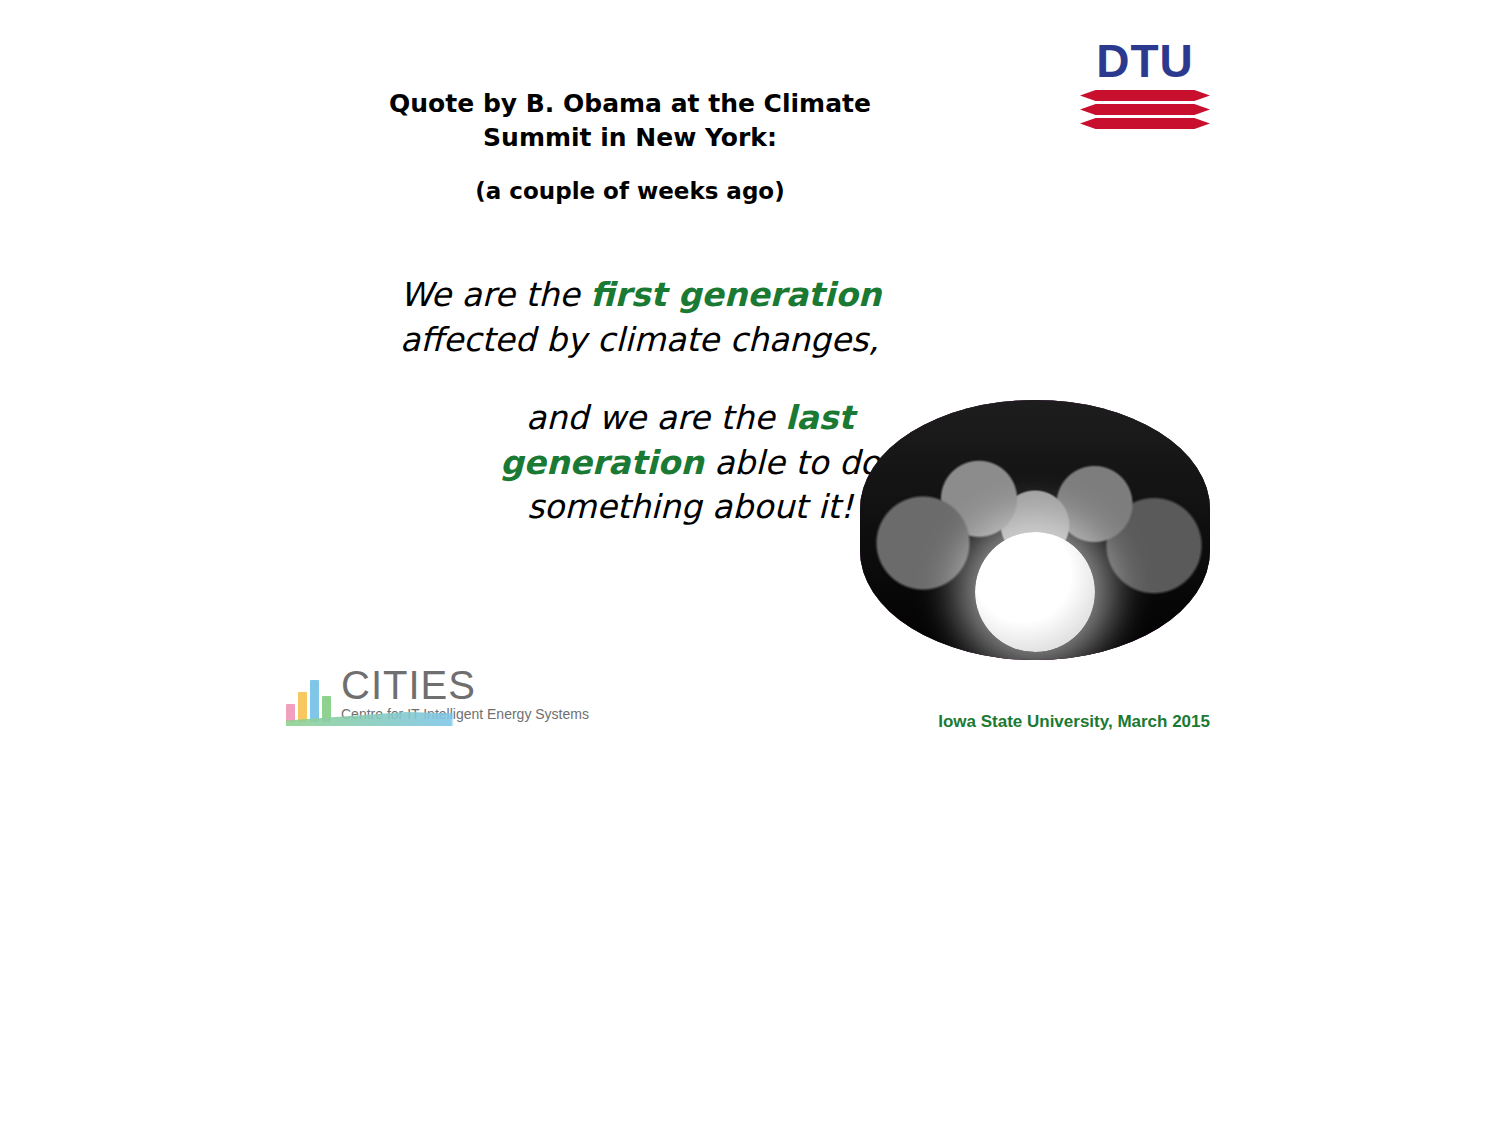DTU
Quote by B. Obama at the Climate Summit in New York: (a couple of weeks ago)
We are the first generation affected by climate changes, and we are the last generation able to do something about it!
CITIES
Centre for IT Intelligent Energy Systems
Iowa State University, March 2015